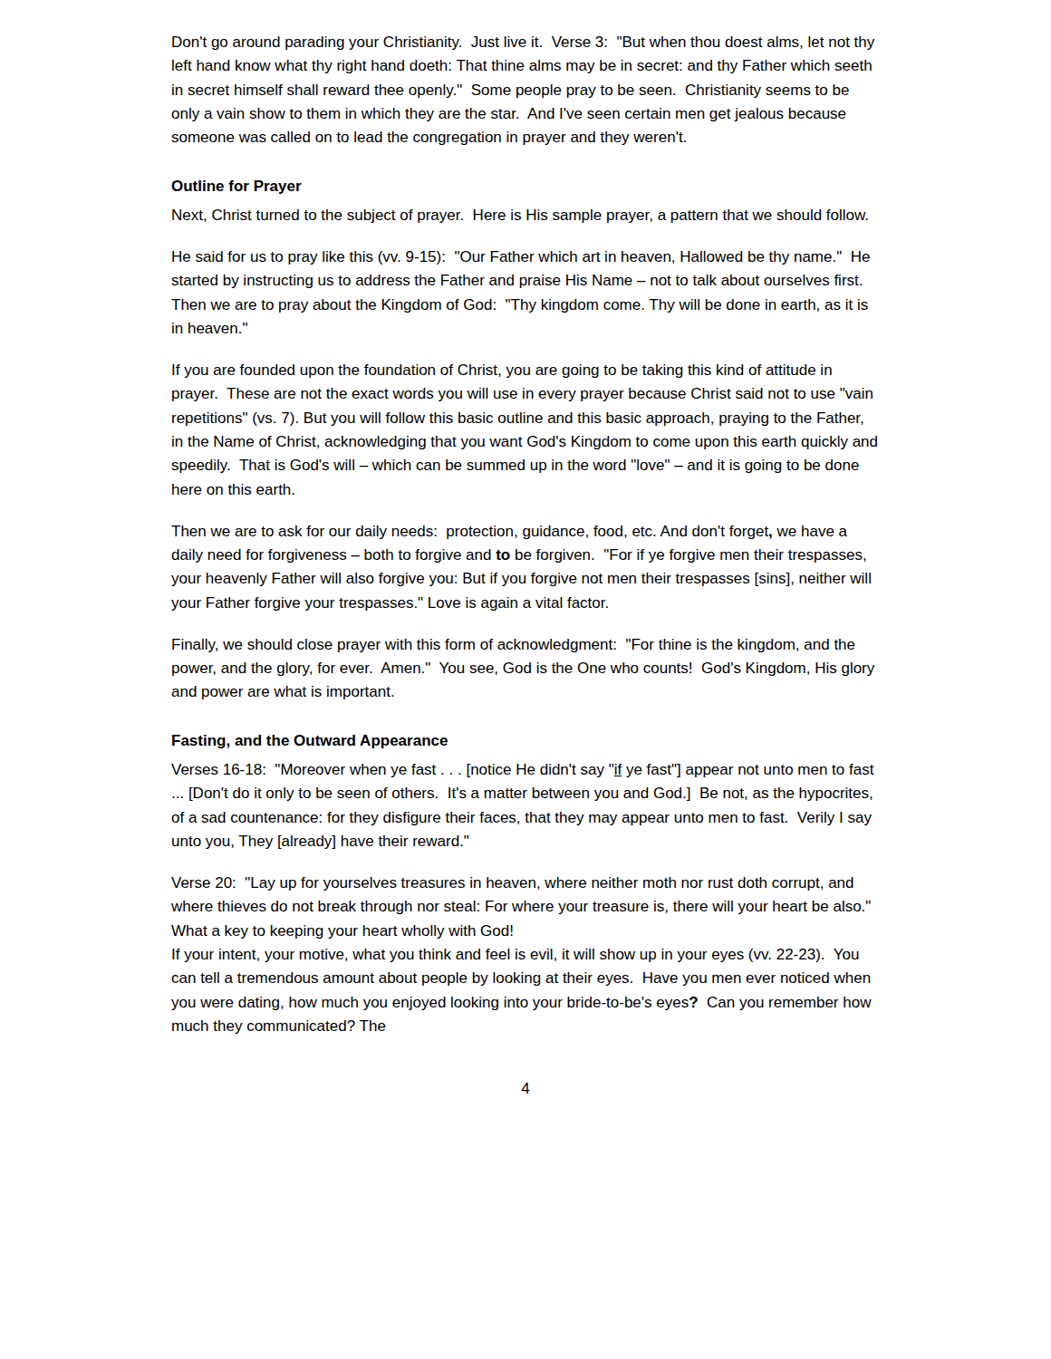Don't go around parading your Christianity. Just live it. Verse 3: "But when thou doest alms, let not thy left hand know what thy right hand doeth: That thine alms may be in secret: and thy Father which seeth in secret himself shall reward thee openly." Some people pray to be seen. Christianity seems to be only a vain show to them in which they are the star. And I've seen certain men get jealous because someone was called on to lead the congregation in prayer and they weren't.
Outline for Prayer
Next, Christ turned to the subject of prayer. Here is His sample prayer, a pattern that we should follow.
He said for us to pray like this (vv. 9-15): "Our Father which art in heaven, Hallowed be thy name." He started by instructing us to address the Father and praise His Name – not to talk about ourselves first. Then we are to pray about the Kingdom of God: "Thy kingdom come. Thy will be done in earth, as it is in heaven."
If you are founded upon the foundation of Christ, you are going to be taking this kind of attitude in prayer. These are not the exact words you will use in every prayer because Christ said not to use "vain repetitions" (vs. 7). But you will follow this basic outline and this basic approach, praying to the Father, in the Name of Christ, acknowledging that you want God's Kingdom to come upon this earth quickly and speedily. That is God's will – which can be summed up in the word "love" – and it is going to be done here on this earth.
Then we are to ask for our daily needs: protection, guidance, food, etc. And don't forget, we have a daily need for forgiveness – both to forgive and to be forgiven. "For if ye forgive men their trespasses, your heavenly Father will also forgive you: But if you forgive not men their trespasses [sins], neither will your Father forgive your trespasses." Love is again a vital factor.
Finally, we should close prayer with this form of acknowledgment: "For thine is the kingdom, and the power, and the glory, for ever. Amen." You see, God is the One who counts! God's Kingdom, His glory and power are what is important.
Fasting, and the Outward Appearance
Verses 16-18: "Moreover when ye fast . . . [notice He didn't say "if ye fast"] appear not unto men to fast ... [Don't do it only to be seen of others. It's a matter between you and God.] Be not, as the hypocrites, of a sad countenance: for they disfigure their faces, that they may appear unto men to fast. Verily I say unto you, They [already] have their reward."
Verse 20: "Lay up for yourselves treasures in heaven, where neither moth nor rust doth corrupt, and where thieves do not break through nor steal: For where your treasure is, there will your heart be also." What a key to keeping your heart wholly with God!
If your intent, your motive, what you think and feel is evil, it will show up in your eyes (vv. 22-23). You can tell a tremendous amount about people by looking at their eyes. Have you men ever noticed when you were dating, how much you enjoyed looking into your bride-to-be's eyes? Can you remember how much they communicated? The
4